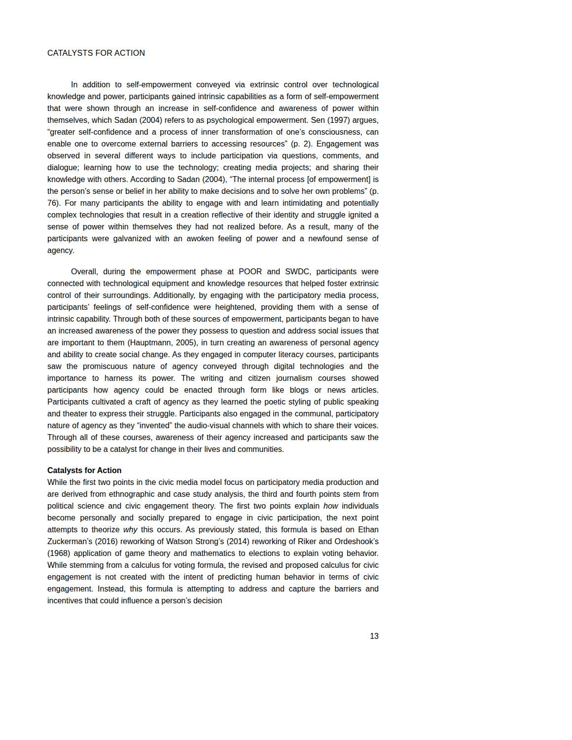CATALYSTS FOR ACTION
In addition to self-empowerment conveyed via extrinsic control over technological knowledge and power, participants gained intrinsic capabilities as a form of self-empowerment that were shown through an increase in self-confidence and awareness of power within themselves, which Sadan (2004) refers to as psychological empowerment. Sen (1997) argues, “greater self-confidence and a process of inner transformation of one’s consciousness, can enable one to overcome external barriers to accessing resources” (p. 2). Engagement was observed in several different ways to include participation via questions, comments, and dialogue; learning how to use the technology; creating media projects; and sharing their knowledge with others. According to Sadan (2004), “The internal process [of empowerment] is the person’s sense or belief in her ability to make decisions and to solve her own problems” (p. 76). For many participants the ability to engage with and learn intimidating and potentially complex technologies that result in a creation reflective of their identity and struggle ignited a sense of power within themselves they had not realized before. As a result, many of the participants were galvanized with an awoken feeling of power and a newfound sense of agency.
Overall, during the empowerment phase at POOR and SWDC, participants were connected with technological equipment and knowledge resources that helped foster extrinsic control of their surroundings. Additionally, by engaging with the participatory media process, participants’ feelings of self-confidence were heightened, providing them with a sense of intrinsic capability. Through both of these sources of empowerment, participants began to have an increased awareness of the power they possess to question and address social issues that are important to them (Hauptmann, 2005), in turn creating an awareness of personal agency and ability to create social change. As they engaged in computer literacy courses, participants saw the promiscuous nature of agency conveyed through digital technologies and the importance to harness its power. The writing and citizen journalism courses showed participants how agency could be enacted through form like blogs or news articles. Participants cultivated a craft of agency as they learned the poetic styling of public speaking and theater to express their struggle. Participants also engaged in the communal, participatory nature of agency as they “invented” the audio-visual channels with which to share their voices. Through all of these courses, awareness of their agency increased and participants saw the possibility to be a catalyst for change in their lives and communities.
Catalysts for Action
While the first two points in the civic media model focus on participatory media production and are derived from ethnographic and case study analysis, the third and fourth points stem from political science and civic engagement theory. The first two points explain how individuals become personally and socially prepared to engage in civic participation, the next point attempts to theorize why this occurs. As previously stated, this formula is based on Ethan Zuckerman’s (2016) reworking of Watson Strong’s (2014) reworking of Riker and Ordeshook’s (1968) application of game theory and mathematics to elections to explain voting behavior. While stemming from a calculus for voting formula, the revised and proposed calculus for civic engagement is not created with the intent of predicting human behavior in terms of civic engagement. Instead, this formula is attempting to address and capture the barriers and incentives that could influence a person’s decision
13